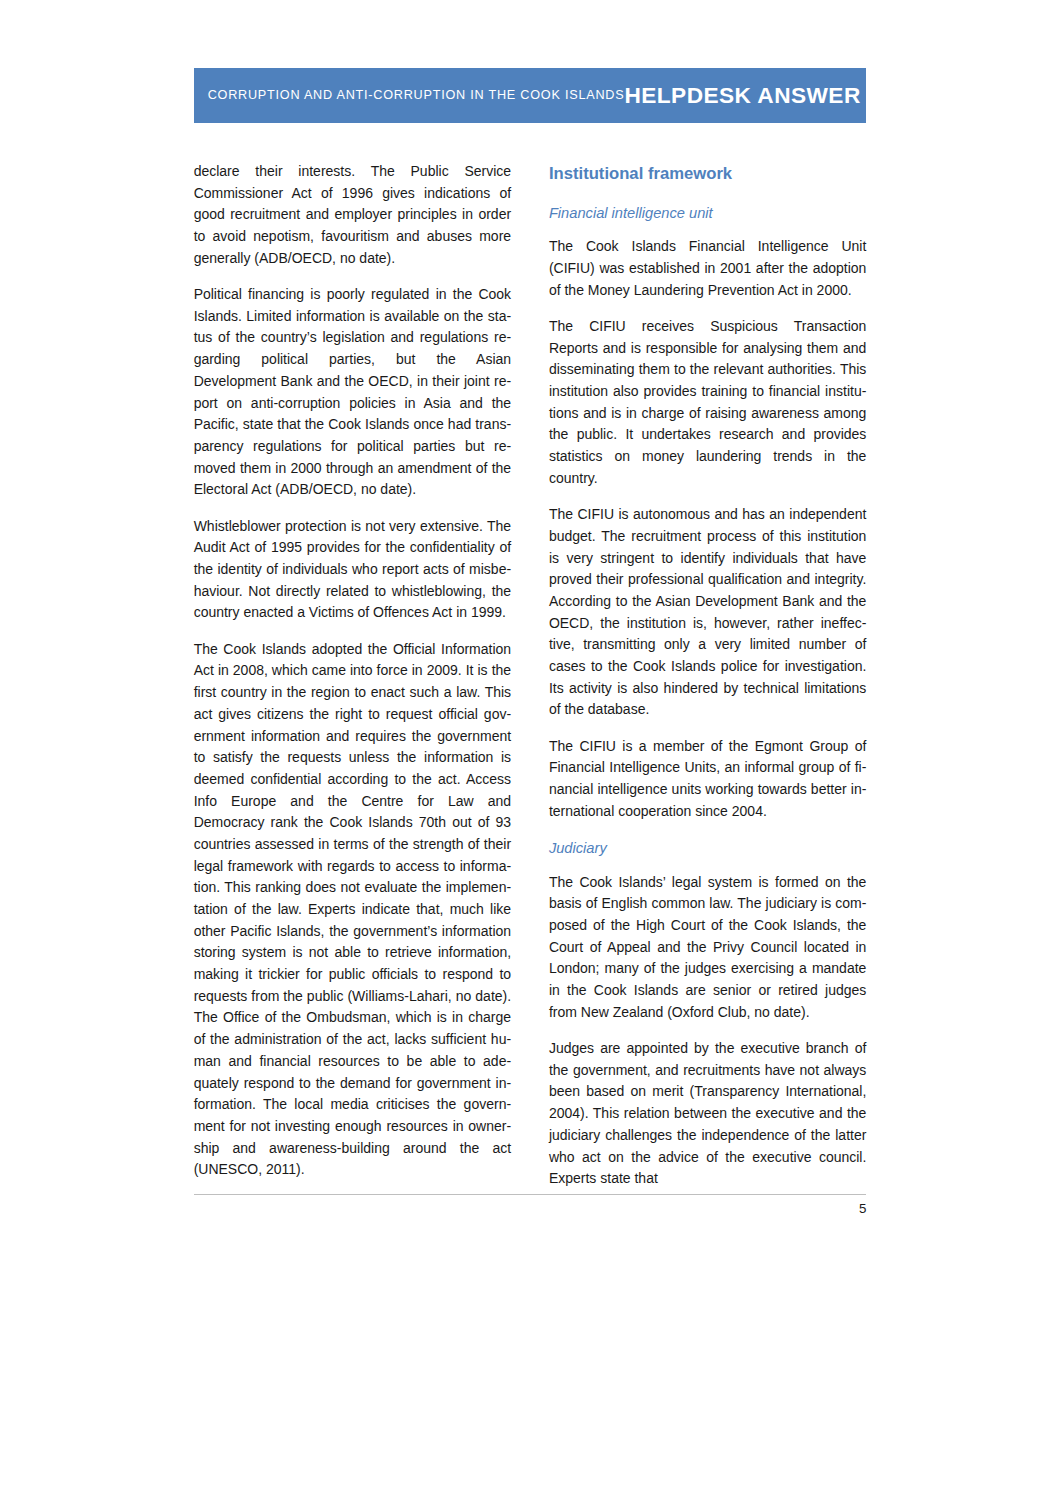Corruption and anti-corruption in the Cook Islands
Helpdesk Answer
declare their interests. The Public Service Commissioner Act of 1996 gives indications of good recruitment and employer principles in order to avoid nepotism, favouritism and abuses more generally (ADB/OECD, no date).
Political financing is poorly regulated in the Cook Islands. Limited information is available on the status of the country’s legislation and regulations regarding political parties, but the Asian Development Bank and the OECD, in their joint report on anti-corruption policies in Asia and the Pacific, state that the Cook Islands once had transparency regulations for political parties but removed them in 2000 through an amendment of the Electoral Act (ADB/OECD, no date).
Whistleblower protection is not very extensive. The Audit Act of 1995 provides for the confidentiality of the identity of individuals who report acts of misbehaviour. Not directly related to whistleblowing, the country enacted a Victims of Offences Act in 1999.
The Cook Islands adopted the Official Information Act in 2008, which came into force in 2009. It is the first country in the region to enact such a law. This act gives citizens the right to request official government information and requires the government to satisfy the requests unless the information is deemed confidential according to the act. Access Info Europe and the Centre for Law and Democracy rank the Cook Islands 70th out of 93 countries assessed in terms of the strength of their legal framework with regards to access to information. This ranking does not evaluate the implementation of the law. Experts indicate that, much like other Pacific Islands, the government’s information storing system is not able to retrieve information, making it trickier for public officials to respond to requests from the public (Williams-Lahari, no date). The Office of the Ombudsman, which is in charge of the administration of the act, lacks sufficient human and financial resources to be able to adequately respond to the demand for government information. The local media criticises the government for not investing enough resources in ownership and awareness-building around the act (UNESCO, 2011).
Institutional framework
Financial intelligence unit
The Cook Islands Financial Intelligence Unit (CIFIU) was established in 2001 after the adoption of the Money Laundering Prevention Act in 2000.
The CIFIU receives Suspicious Transaction Reports and is responsible for analysing them and disseminating them to the relevant authorities. This institution also provides training to financial institutions and is in charge of raising awareness among the public. It undertakes research and provides statistics on money laundering trends in the country.
The CIFIU is autonomous and has an independent budget. The recruitment process of this institution is very stringent to identify individuals that have proved their professional qualification and integrity. According to the Asian Development Bank and the OECD, the institution is, however, rather ineffective, transmitting only a very limited number of cases to the Cook Islands police for investigation. Its activity is also hindered by technical limitations of the database.
The CIFIU is a member of the Egmont Group of Financial Intelligence Units, an informal group of financial intelligence units working towards better international cooperation since 2004.
Judiciary
The Cook Islands’ legal system is formed on the basis of English common law. The judiciary is composed of the High Court of the Cook Islands, the Court of Appeal and the Privy Council located in London; many of the judges exercising a mandate in the Cook Islands are senior or retired judges from New Zealand (Oxford Club, no date).
Judges are appointed by the executive branch of the government, and recruitments have not always been based on merit (Transparency International, 2004). This relation between the executive and the judiciary challenges the independence of the latter who act on the advice of the executive council. Experts state that
5